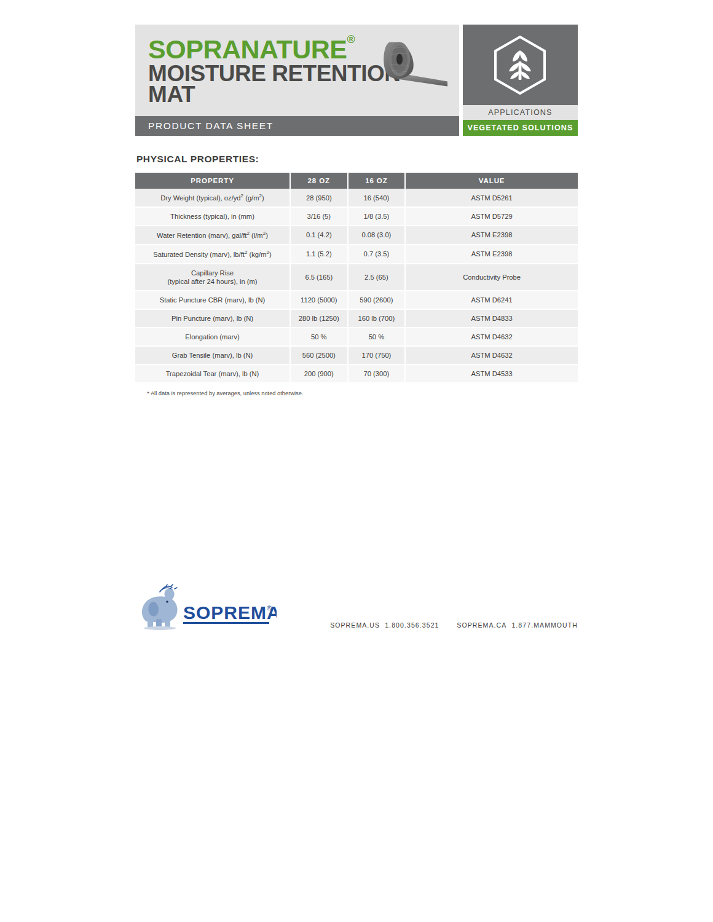SOPRANATURE® Moisture Retention Mat
Product Data Sheet
Applications
Vegetated Solutions
Physical Properties:
| Property | 28 oz | 16 oz | Value |
| --- | --- | --- | --- |
| Dry Weight (typical), oz/yd 2 (g/m 2 ) | 28 (950) | 16 (540) | ASTM D5261 |
| Thickness (typical), in (mm) | 3/16 (5) | 1/8 (3.5) | ASTM D5729 |
| Water Retention (marv), gal/ft 2 (l/m 2 ) | 0.1 (4.2) | 0.08 (3.0) | ASTM E2398 |
| Saturated Density (marv), lb/ft 2 (kg/m 2 ) | 1.1 (5.2) | 0.7 (3.5) | ASTM E2398 |
| Capillary Rise (typical after 24 hours), in (m) | 6.5 (165) | 2.5 (65) | Conductivity Probe |
| Static Puncture CBR (marv), lb (N) | 1120 (5000) | 590 (2600) | ASTM D6241 |
| Pin Puncture (marv), lb (N) | 280 lb (1250) | 160 lb (700) | ASTM D4833 |
| Elongation (marv) | 50 % | 50 % | ASTM D4632 |
| Grab Tensile (marv), lb (N) | 560 (2500) | 170 (750) | ASTM D4632 |
| Trapezoidal Tear (marv), lb (N) | 200 (900) | 70 (300) | ASTM D4533 |
* All data is represented by averages, unless noted otherwise.
SOPREMA ®
SOPREMA.US 1.800.356.3521 SOPREMA.CA 1.877.MAMMOUTH